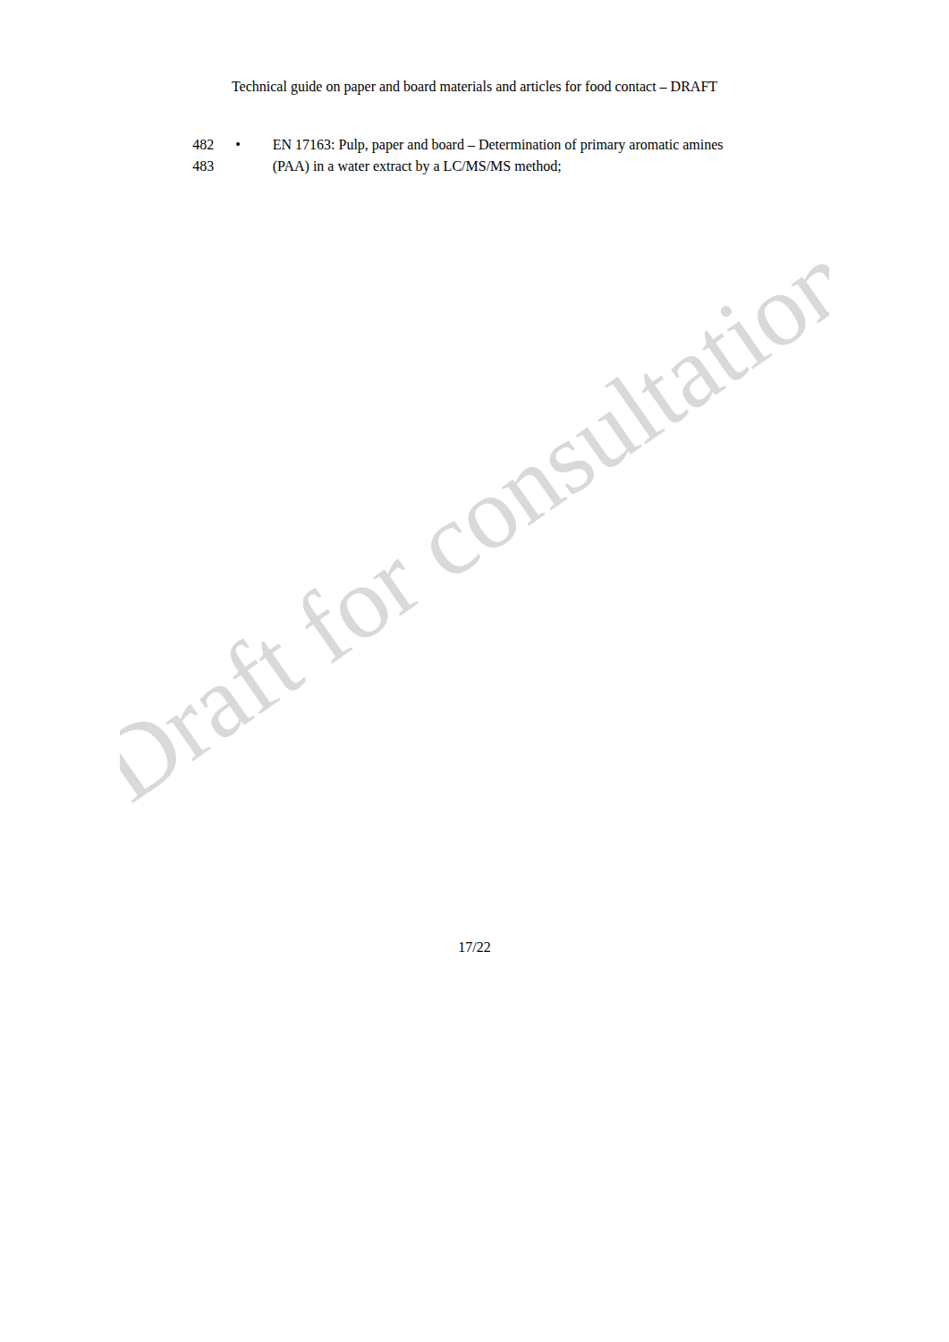Technical guide on paper and board materials and articles for food contact – DRAFT
482
483
•
EN 17163: Pulp, paper and board – Determination of primary aromatic amines (PAA) in a water extract by a LC/MS/MS method;
Draft for consultation
17/22